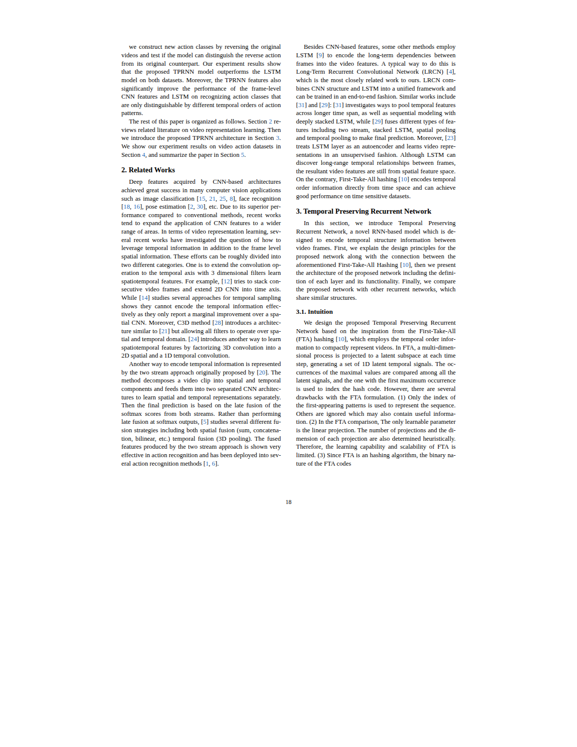we construct new action classes by reversing the original videos and test if the model can distinguish the reverse action from its original counterpart. Our experiment results show that the proposed TPRNN model outperforms the LSTM model on both datasets. Moreover, the TPRNN features also significantly improve the performance of the frame-level CNN features and LSTM on recognizing action classes that are only distinguishable by different temporal orders of action patterns.
The rest of this paper is organized as follows. Section 2 reviews related literature on video representation learning. Then we introduce the proposed TPRNN architecture in Section 3. We show our experiment results on video action datasets in Section 4, and summarize the paper in Section 5.
2. Related Works
Deep features acquired by CNN-based architectures achieved great success in many computer vision applications such as image classification [15, 21, 25, 8], face recognition [18, 16], pose estimation [2, 30], etc. Due to its superior performance compared to conventional methods, recent works tend to expand the application of CNN features to a wider range of areas. In terms of video representation learning, several recent works have investigated the question of how to leverage temporal information in addition to the frame level spatial information. These efforts can be roughly divided into two different categories. One is to extend the convolution operation to the temporal axis with 3 dimensional filters learn spatiotemporal features. For example, [12] tries to stack consecutive video frames and extend 2D CNN into time axis. While [14] studies several approaches for temporal sampling shows they cannot encode the temporal information effectively as they only report a marginal improvement over a spatial CNN. Moreover, C3D method [28] introduces a architecture similar to [21] but allowing all filters to operate over spatial and temporal domain. [24] introduces another way to learn spatiotemporal features by factorizing 3D convolution into a 2D spatial and a 1D temporal convolution.
Another way to encode temporal information is represented by the two stream approach originally proposed by [20]. The method decomposes a video clip into spatial and temporal components and feeds them into two separated CNN architectures to learn spatial and temporal representations separately. Then the final prediction is based on the late fusion of the softmax scores from both streams. Rather than performing late fusion at softmax outputs, [5] studies several different fusion strategies including both spatial fusion (sum, concatenation, bilinear, etc.) temporal fusion (3D pooling). The fused features produced by the two stream approach is shown very effective in action recognition and has been deployed into several action recognition methods [1, 6].
Besides CNN-based features, some other methods employ LSTM [9] to encode the long-term dependencies between frames into the video features. A typical way to do this is Long-Term Recurrent Convolutional Network (LRCN) [4], which is the most closely related work to ours. LRCN combines CNN structure and LSTM into a unified framework and can be trained in an end-to-end fashion. Similar works include [31] and [29]: [31] investigates ways to pool temporal features across longer time span, as well as sequential modeling with deeply stacked LSTM, while [29] fuses different types of features including two stream, stacked LSTM, spatial pooling and temporal pooling to make final prediction. Moreover, [23] treats LSTM layer as an autoencoder and learns video representations in an unsupervised fashion. Although LSTM can discover long-range temporal relationships between frames, the resultant video features are still from spatial feature space. On the contrary, First-Take-All hashing [10] encodes temporal order information directly from time space and can achieve good performance on time sensitive datasets.
3. Temporal Preserving Recurrent Network
In this section, we introduce Temporal Preserving Recurrent Network, a novel RNN-based model which is designed to encode temporal structure information between video frames. First, we explain the design principles for the proposed network along with the connection between the aforementioned First-Take-All Hashing [10], then we present the architecture of the proposed network including the definition of each layer and its functionality. Finally, we compare the proposed network with other recurrent networks, which share similar structures.
3.1. Intuition
We design the proposed Temporal Preserving Recurrent Network based on the inspiration from the First-Take-All (FTA) hashing [10], which employs the temporal order information to compactly represent videos. In FTA, a multi-dimensional process is projected to a latent subspace at each time step, generating a set of 1D latent temporal signals. The occurrences of the maximal values are compared among all the latent signals, and the one with the first maximum occurrence is used to index the hash code. However, there are several drawbacks with the FTA formulation. (1) Only the index of the first-appearing patterns is used to represent the sequence. Others are ignored which may also contain useful information. (2) In the FTA comparison, The only learnable parameter is the linear projection. The number of projections and the dimension of each projection are also determined heuristically. Therefore, the learning capability and scalability of FTA is limited. (3) Since FTA is an hashing algorithm, the binary nature of the FTA codes
18